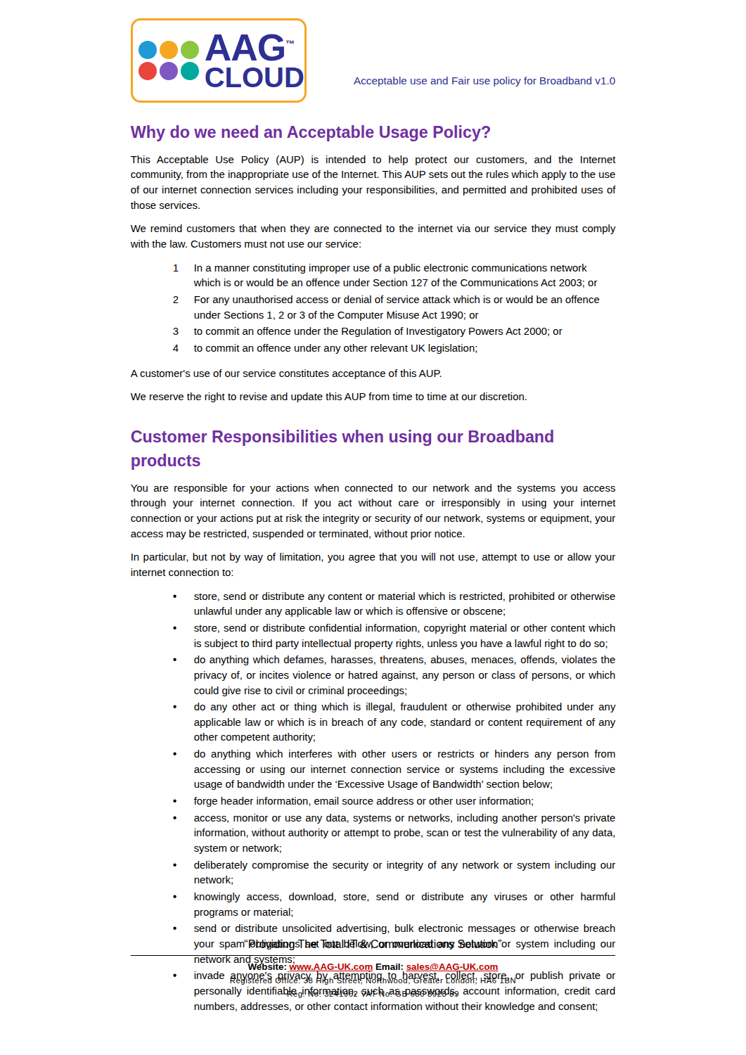AAG™
CLOUD
Acceptable use and Fair use policy for Broadband v1.0
Why do we need an Acceptable Usage Policy?
This Acceptable Use Policy (AUP) is intended to help protect our customers, and the Internet community, from the inappropriate use of the Internet. This AUP sets out the rules which apply to the use of our internet connection services including your responsibilities, and permitted and prohibited uses of those services.
We remind customers that when they are connected to the internet via our service they must comply with the law. Customers must not use our service:
In a manner constituting improper use of a public electronic communications network which is or would be an offence under Section 127 of the Communications Act 2003; or
For any unauthorised access or denial of service attack which is or would be an offence under Sections 1, 2 or 3 of the Computer Misuse Act 1990; or
to commit an offence under the Regulation of Investigatory Powers Act 2000; or
to commit an offence under any other relevant UK legislation;
A customer's use of our service constitutes acceptance of this AUP.
We reserve the right to revise and update this AUP from time to time at our discretion.
Customer Responsibilities when using our Broadband products
You are responsible for your actions when connected to our network and the systems you access through your internet connection. If you act without care or irresponsibly in using your internet connection or your actions put at risk the integrity or security of our network, systems or equipment, your access may be restricted, suspended or terminated, without prior notice.
In particular, but not by way of limitation, you agree that you will not use, attempt to use or allow your internet connection to:
store, send or distribute any content or material which is restricted, prohibited or otherwise unlawful under any applicable law or which is offensive or obscene;
store, send or distribute confidential information, copyright material or other content which is subject to third party intellectual property rights, unless you have a lawful right to do so;
do anything which defames, harasses, threatens, abuses, menaces, offends, violates the privacy of, or incites violence or hatred against, any person or class of persons, or which could give rise to civil or criminal proceedings;
do any other act or thing which is illegal, fraudulent or otherwise prohibited under any applicable law or which is in breach of any code, standard or content requirement of any other competent authority;
do anything which interferes with other users or restricts or hinders any person from accessing or using our internet connection service or systems including the excessive usage of bandwidth under the ‘Excessive Usage of Bandwidth’ section below;
forge header information, email source address or other user information;
access, monitor or use any data, systems or networks, including another person's private information, without authority or attempt to probe, scan or test the vulnerability of any data, system or network;
deliberately compromise the security or integrity of any network or system including our network;
knowingly access, download, store, send or distribute any viruses or other harmful programs or material;
send or distribute unsolicited advertising, bulk electronic messages or otherwise breach your spam obligations set out below, or overload any network or system including our network and systems;
invade anyone's privacy by attempting to harvest, collect, store, or publish private or personally identifiable information, such as passwords, account information, credit card numbers, addresses, or other contact information without their knowledge and consent;
“Providing The Total IT & Communications Solution”
Website: www.AAG-UK.com Email: sales@AAG-UK.com
Registered Office: 38 High Street, Northwood, Greater London, HA6 1BN
Reg. No: 3241962 VAT No: GB 680 8928 89